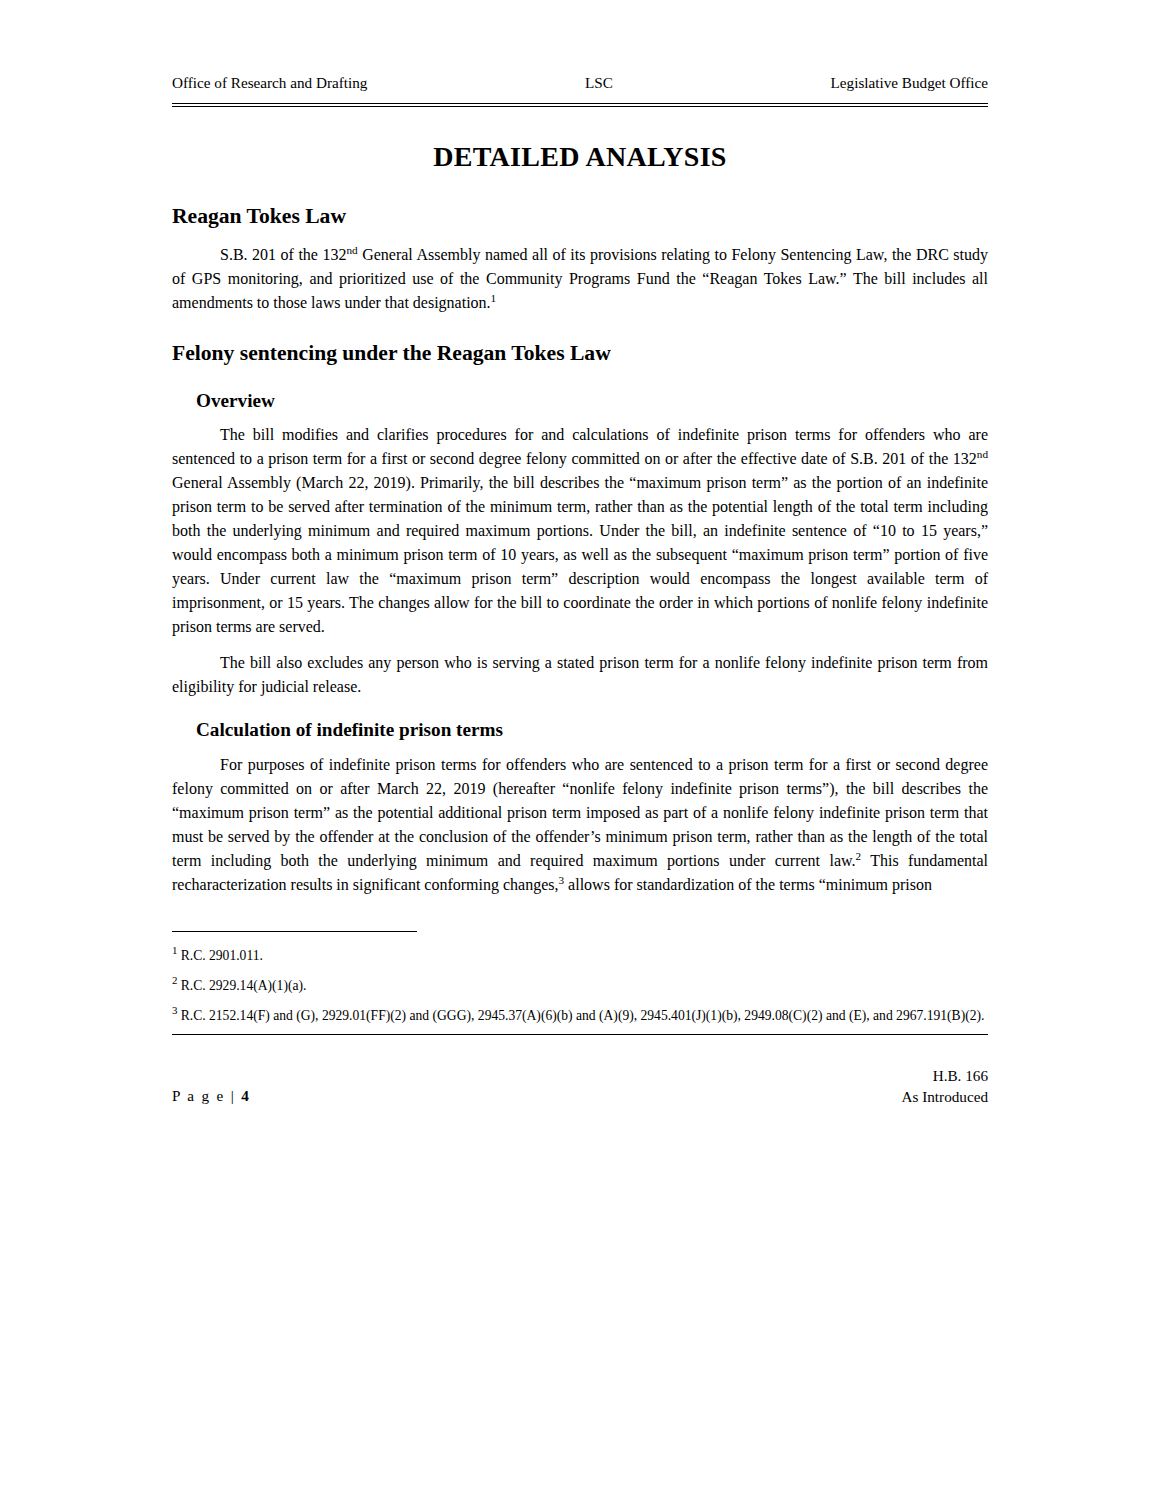Office of Research and Drafting
LSC
Legislative Budget Office
DETAILED ANALYSIS
Reagan Tokes Law
S.B. 201 of the 132nd General Assembly named all of its provisions relating to Felony Sentencing Law, the DRC study of GPS monitoring, and prioritized use of the Community Programs Fund the “Reagan Tokes Law.” The bill includes all amendments to those laws under that designation.1
Felony sentencing under the Reagan Tokes Law
Overview
The bill modifies and clarifies procedures for and calculations of indefinite prison terms for offenders who are sentenced to a prison term for a first or second degree felony committed on or after the effective date of S.B. 201 of the 132nd General Assembly (March 22, 2019). Primarily, the bill describes the “maximum prison term” as the portion of an indefinite prison term to be served after termination of the minimum term, rather than as the potential length of the total term including both the underlying minimum and required maximum portions. Under the bill, an indefinite sentence of “10 to 15 years,” would encompass both a minimum prison term of 10 years, as well as the subsequent “maximum prison term” portion of five years. Under current law the “maximum prison term” description would encompass the longest available term of imprisonment, or 15 years. The changes allow for the bill to coordinate the order in which portions of nonlife felony indefinite prison terms are served.
The bill also excludes any person who is serving a stated prison term for a nonlife felony indefinite prison term from eligibility for judicial release.
Calculation of indefinite prison terms
For purposes of indefinite prison terms for offenders who are sentenced to a prison term for a first or second degree felony committed on or after March 22, 2019 (hereafter “nonlife felony indefinite prison terms”), the bill describes the “maximum prison term” as the potential additional prison term imposed as part of a nonlife felony indefinite prison term that must be served by the offender at the conclusion of the offender’s minimum prison term, rather than as the length of the total term including both the underlying minimum and required maximum portions under current law.2 This fundamental recharacterization results in significant conforming changes,3 allows for standardization of the terms “minimum prison
1 R.C. 2901.011.
2 R.C. 2929.14(A)(1)(a).
3 R.C. 2152.14(F) and (G), 2929.01(FF)(2) and (GGG), 2945.37(A)(6)(b) and (A)(9), 2945.401(J)(1)(b), 2949.08(C)(2) and (E), and 2967.191(B)(2).
P a g e | 4
H.B. 166
As Introduced